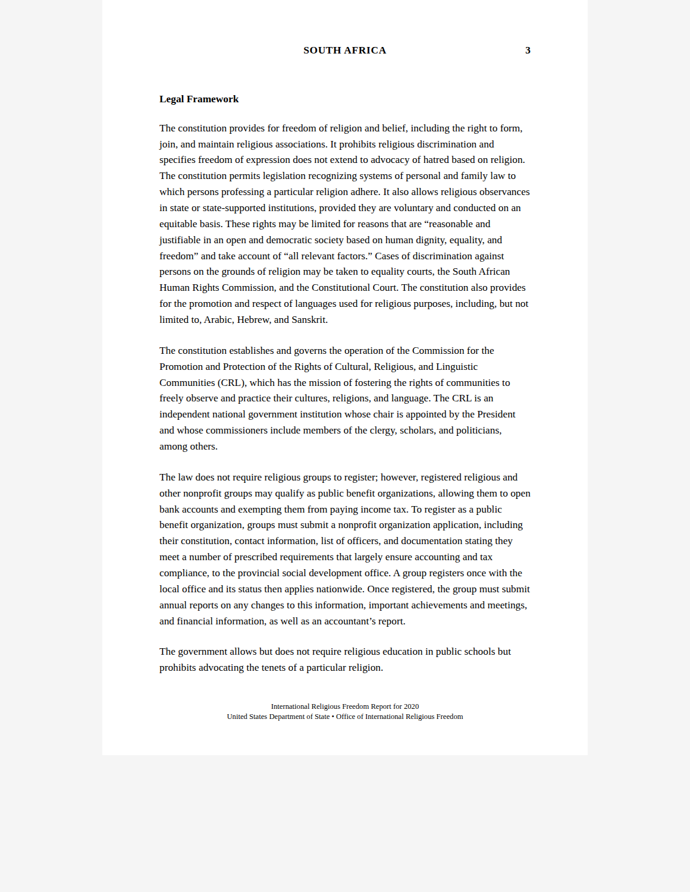SOUTH AFRICA 3
Legal Framework
The constitution provides for freedom of religion and belief, including the right to form, join, and maintain religious associations. It prohibits religious discrimination and specifies freedom of expression does not extend to advocacy of hatred based on religion. The constitution permits legislation recognizing systems of personal and family law to which persons professing a particular religion adhere. It also allows religious observances in state or state-supported institutions, provided they are voluntary and conducted on an equitable basis. These rights may be limited for reasons that are “reasonable and justifiable in an open and democratic society based on human dignity, equality, and freedom” and take account of “all relevant factors.” Cases of discrimination against persons on the grounds of religion may be taken to equality courts, the South African Human Rights Commission, and the Constitutional Court. The constitution also provides for the promotion and respect of languages used for religious purposes, including, but not limited to, Arabic, Hebrew, and Sanskrit.
The constitution establishes and governs the operation of the Commission for the Promotion and Protection of the Rights of Cultural, Religious, and Linguistic Communities (CRL), which has the mission of fostering the rights of communities to freely observe and practice their cultures, religions, and language. The CRL is an independent national government institution whose chair is appointed by the President and whose commissioners include members of the clergy, scholars, and politicians, among others.
The law does not require religious groups to register; however, registered religious and other nonprofit groups may qualify as public benefit organizations, allowing them to open bank accounts and exempting them from paying income tax. To register as a public benefit organization, groups must submit a nonprofit organization application, including their constitution, contact information, list of officers, and documentation stating they meet a number of prescribed requirements that largely ensure accounting and tax compliance, to the provincial social development office. A group registers once with the local office and its status then applies nationwide. Once registered, the group must submit annual reports on any changes to this information, important achievements and meetings, and financial information, as well as an accountant’s report.
The government allows but does not require religious education in public schools but prohibits advocating the tenets of a particular religion.
International Religious Freedom Report for 2020
United States Department of State • Office of International Religious Freedom